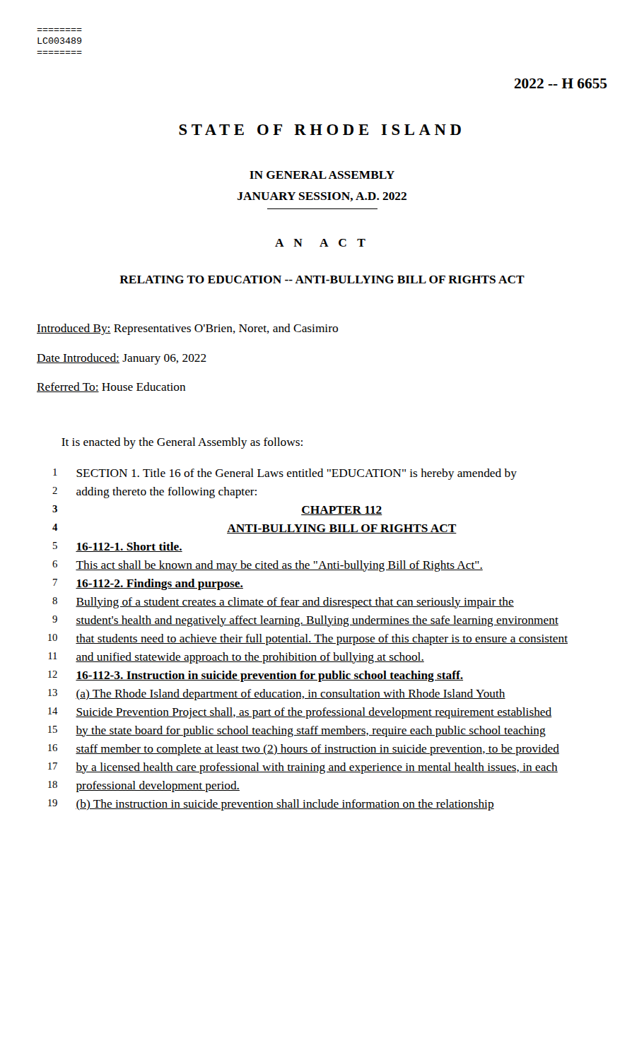========
LC003489
========
2022 -- H 6655
STATE OF RHODE ISLAND
IN GENERAL ASSEMBLY
JANUARY SESSION, A.D. 2022
A N A C T
RELATING TO EDUCATION -- ANTI-BULLYING BILL OF RIGHTS ACT
Introduced By: Representatives O'Brien, Noret, and Casimiro
Date Introduced: January 06, 2022
Referred To: House Education
It is enacted by the General Assembly as follows:
SECTION 1. Title 16 of the General Laws entitled "EDUCATION" is hereby amended by
adding thereto the following chapter:
CHAPTER 112
ANTI-BULLYING BILL OF RIGHTS ACT
16-112-1. Short title.
This act shall be known and may be cited as the "Anti-bullying Bill of Rights Act".
16-112-2. Findings and purpose.
Bullying of a student creates a climate of fear and disrespect that can seriously impair the
student's health and negatively affect learning. Bullying undermines the safe learning environment
that students need to achieve their full potential. The purpose of this chapter is to ensure a consistent
and unified statewide approach to the prohibition of bullying at school.
16-112-3. Instruction in suicide prevention for public school teaching staff.
(a) The Rhode Island department of education, in consultation with Rhode Island Youth
Suicide Prevention Project shall, as part of the professional development requirement established
by the state board for public school teaching staff members, require each public school teaching
staff member to complete at least two (2) hours of instruction in suicide prevention, to be provided
by a licensed health care professional with training and experience in mental health issues, in each
professional development period.
(b) The instruction in suicide prevention shall include information on the relationship